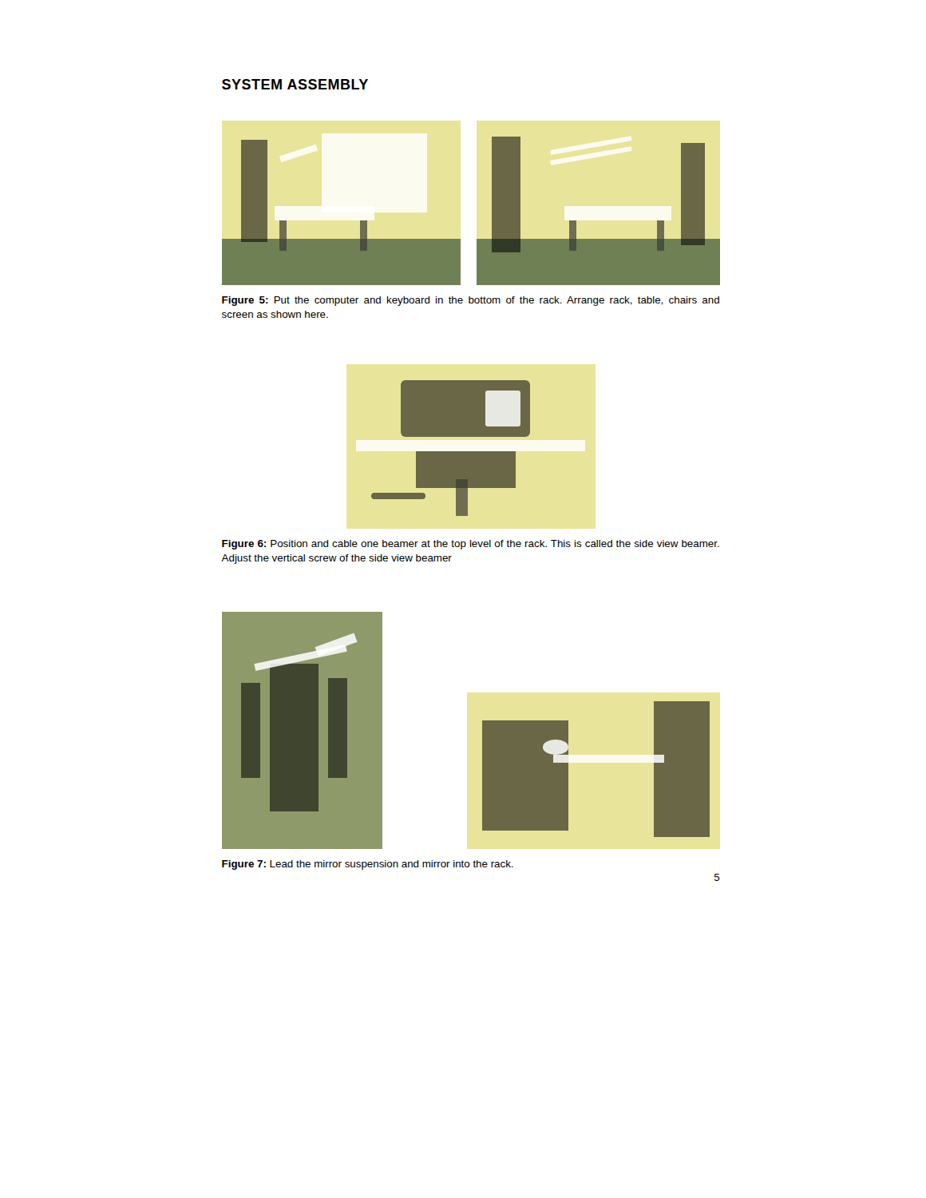SYSTEM ASSEMBLY
Figure 5: Put the computer and keyboard in the bottom of the rack. Arrange rack, table, chairs and screen as shown here.
Figure 6: Position and cable one beamer at the top level of the rack. This is called the side view beamer. Adjust the vertical screw of the side view beamer
Figure 7: Lead the mirror suspension and mirror into the rack.
5